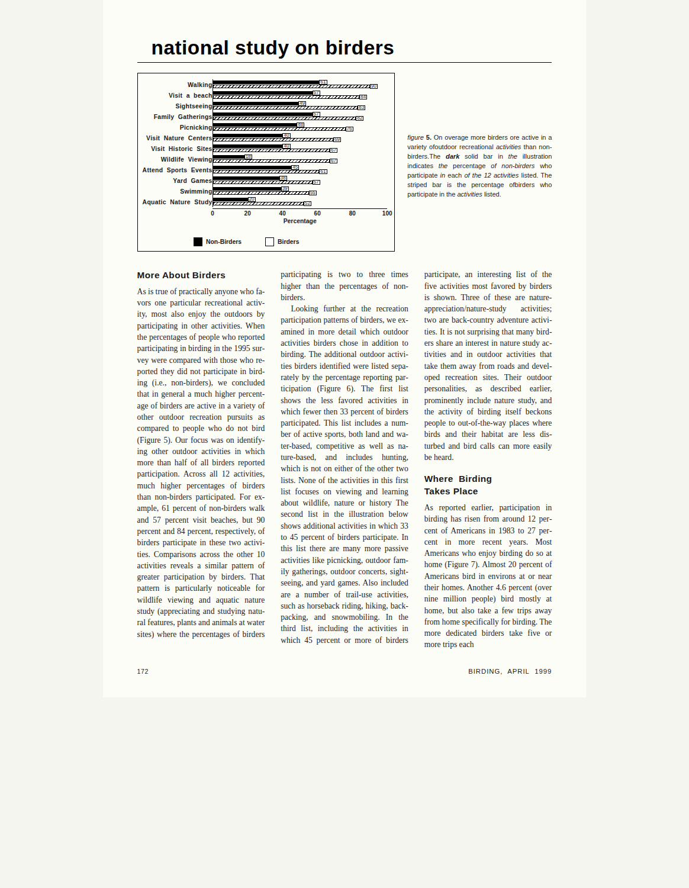national study on birders
| Walking | 61 90 |
| Visit a beach | 57 84 |
| Sightseeing | 49 83 |
| Family Gatherings | 57 82 |
| Picnicking | 48 76 |
| Visit Nature Centers | 40 69 |
| Visit Historic Sites | 40 67 |
| Wildlife Viewing | 18 67 |
| Attend Sports Events | 45 61 |
| Yard Games | 38 57 |
| Swimming | 39 55 |
| Aquatic Nature Study | 20 52 |
| | 0 20 40 60 80 100 Percentage |
Non-Birders Birders
figure 5. On overage more birders ore active in a variety ofoutdoor recreational activities than non-birders.The dark solid bar in the illustration indicates the percentage of non-birders who participate in each of the 12 activities listed. The striped bar is the percentage ofbirders who participate in the activities listed.
More About Birders
As is true of practically anyone who favors one particular recreational activity, most also enjoy the outdoors by participating in other activities. When the percentages of people who reported participating in birding in the 1995 survey were compared with those who reported they did not participate in birding (i.e., non-birders), we concluded that in general a much higher percentage of birders are active in a variety of other outdoor recreation pursuits as compared to people who do not bird (Figure 5). Our focus was on identifying other outdoor activities in which more than half of all birders reported participation. Across all 12 activities, much higher percentages of birders than non-birders participated. For example, 61 percent of non-birders walk and 57 percent visit beaches, but 90 percent and 84 percent, respectively, of birders participate in these two activities. Comparisons across the other 10 activities reveals a similar pattern of greater participation by birders. That pattern is particularly noticeable for wildlife viewing and aquatic nature study (appreciating and studying natural features, plants and animals at water sites) where the percentages of birders participating is two to three times higher than the percentages of non-birders.
Looking further at the recreation participation patterns of birders, we examined in more detail which outdoor activities birders chose in addition to birding. The additional outdoor activities birders identified were listed separately by the percentage reporting participation (Figure 6). The first list shows the less favored activities in which fewer then 33 percent of birders participated. This list includes a number of active sports, both land and water-based, competitive as well as nature-based, and includes hunting, which is not on either of the other two lists. None of the activities in this first list focuses on viewing and learning about wildlife, nature or history The second list in the illustration below shows additional activities in which 33 to 45 percent of birders participate. In this list there are many more passive activities like picnicking, outdoor family gatherings, outdoor concerts, sightseeing, and yard games. Also included are a number of trail-use activities, such as horseback riding, hiking, backpacking, and snowmobiling. In the third list, including the activities in which 45 percent or more of birders participate, an interesting list of the five activities most favored by birders is shown. Three of these are nature-appreciation/nature-study activities; two are back-country adventure activities. It is not surprising that many birders share an interest in nature study activities and in outdoor activities that take them away from roads and developed recreation sites. Their outdoor personalities, as described earlier, prominently include nature study, and the activity of birding itself beckons people to out-of-the-way places where birds and their habitat are less disturbed and bird calls can more easily be heard.
Where Birding
Takes Place
As reported earlier, participation in birding has risen from around 12 percent of Americans in 1983 to 27 percent in more recent years. Most Americans who enjoy birding do so at home (Figure 7). Almost 20 percent of Americans bird in environs at or near their homes. Another 4.6 percent (over nine million people) bird mostly at home, but also take a few trips away from home specifically for birding. The more dedicated birders take five or more trips each
172 BIRDING, APRIL 1999